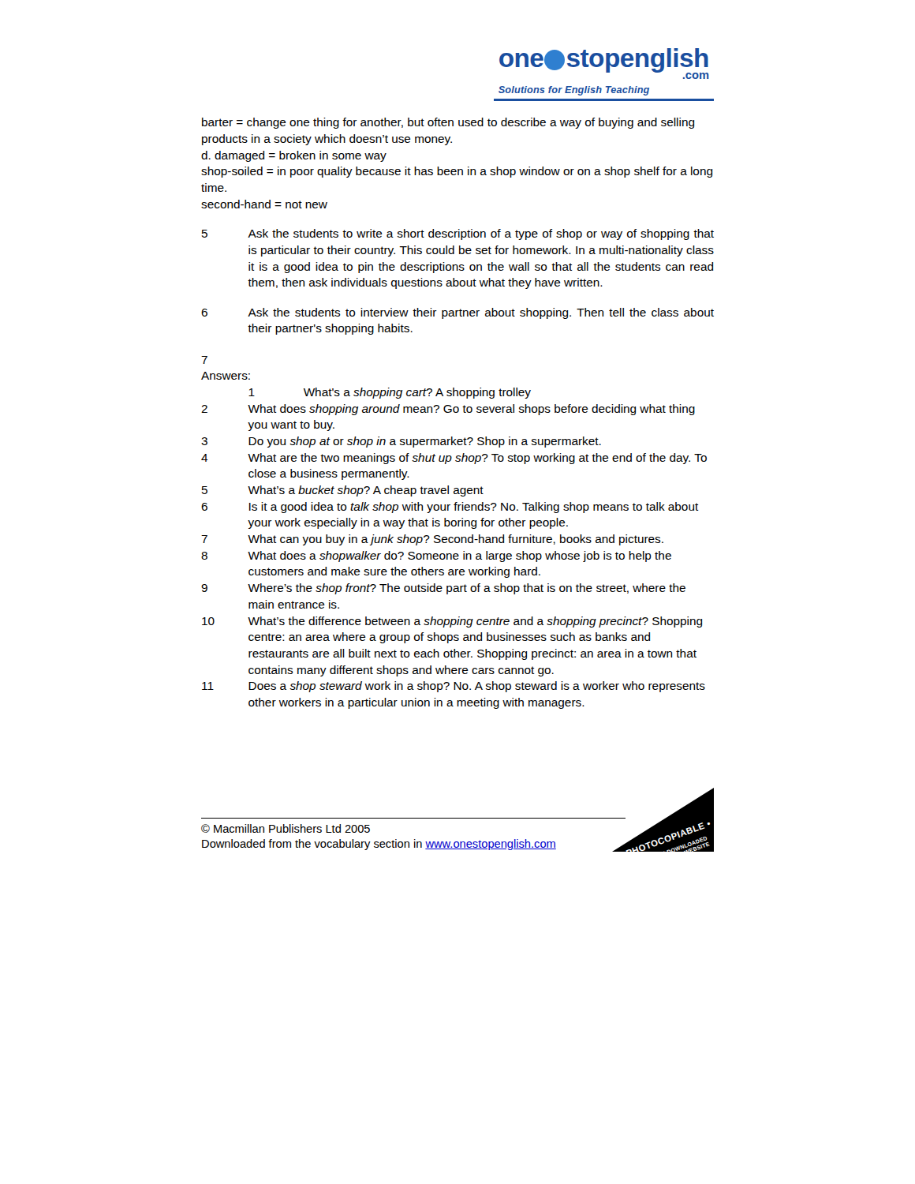one stopenglish
.com
Solutions for English Teaching
barter = change one thing for another, but often used to describe a way of buying and selling products in a society which doesn’t use money.
d. damaged = broken in some way
shop-soiled = in poor quality because it has been in a shop window or on a shop shelf for a long time.
second-hand = not new
5
Ask the students to write a short description of a type of shop or way of shopping that is particular to their country. This could be set for homework. In a multi-nationality class it is a good idea to pin the descriptions on the wall so that all the students can read them, then ask individuals questions about what they have written.
6
Ask the students to interview their partner about shopping. Then tell the class about their partner's shopping habits.
7
Answers:
1
What's a shopping cart? A shopping trolley
2
What does shopping around mean? Go to several shops before deciding what thing you want to buy.
3
Do you shop at or shop in a supermarket? Shop in a supermarket.
4
What are the two meanings of shut up shop? To stop working at the end of the day. To close a business permanently.
5
What’s a bucket shop? A cheap travel agent
6
Is it a good idea to talk shop with your friends? No. Talking shop means to talk about your work especially in a way that is boring for other people.
7
What can you buy in a junk shop? Second-hand furniture, books and pictures.
8
What does a shopwalker do? Someone in a large shop whose job is to help the customers and make sure the others are working hard.
9
Where’s the shop front? The outside part of a shop that is on the street, where the main entrance is.
10
What’s the difference between a shopping centre and a shopping precinct? Shopping centre: an area where a group of shops and businesses such as banks and restaurants are all built next to each other. Shopping precinct: an area in a town that contains many different shops and where cars cannot go.
11
Does a shop steward work in a shop? No. A shop steward is a worker who represents other workers in a particular union in a meeting with managers.
© Macmillan Publishers Ltd 2005
Downloaded from the vocabulary section in www.onestopenglish.com
• PHOTOCOPIABLE •
CAN BE DOWNLOADED
FROM WEBSITE